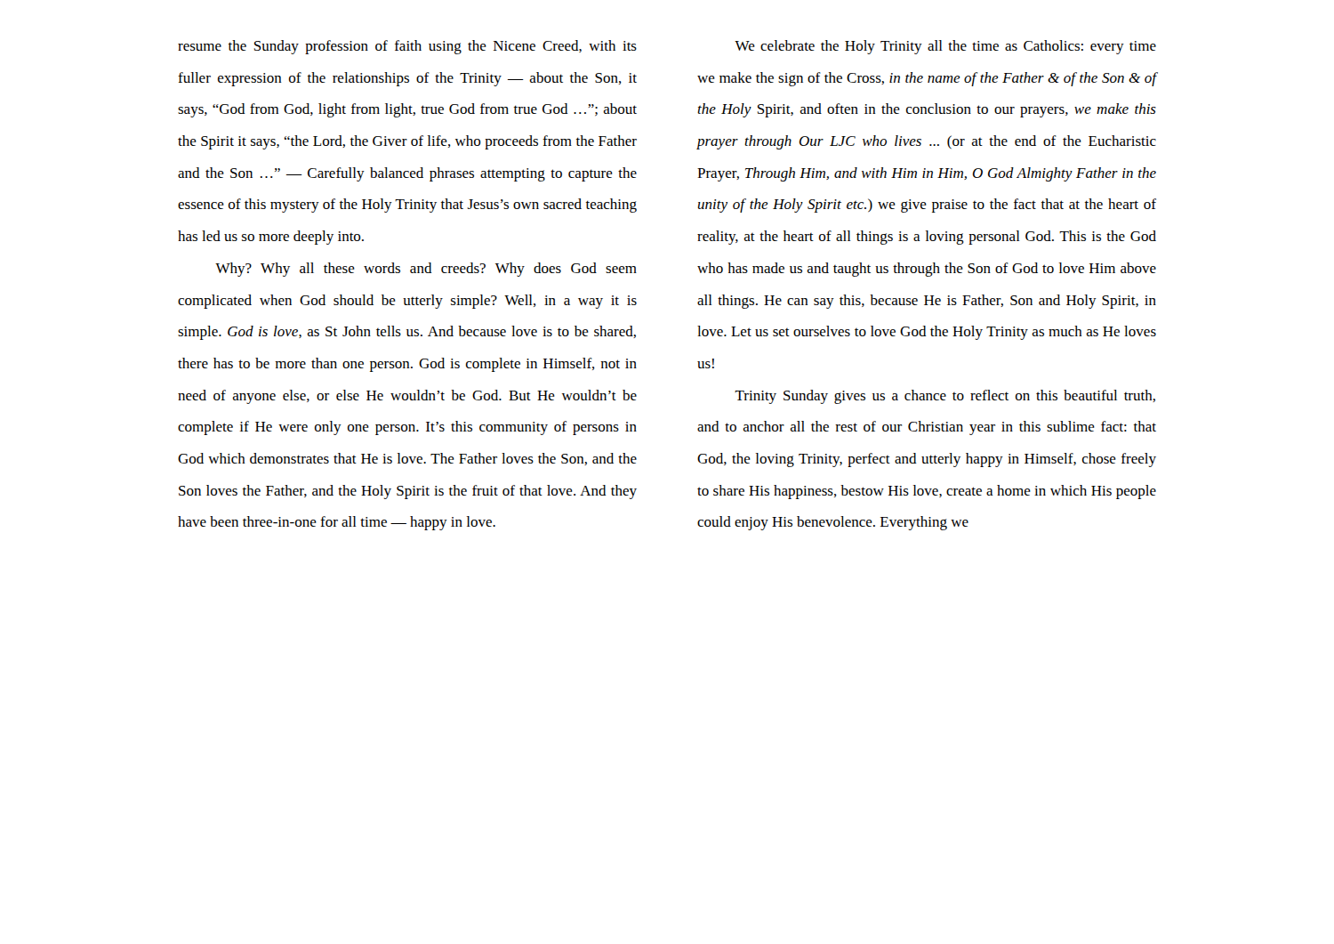resume the Sunday profession of faith using the Nicene Creed, with its fuller expression of the relationships of the Trinity — about the Son, it says, “God from God, light from light, true God from true God …”; about the Spirit it says, “the Lord, the Giver of life, who proceeds from the Father and the Son …” — Carefully balanced phrases attempting to capture the essence of this mystery of the Holy Trinity that Jesus’s own sacred teaching has led us so more deeply into.
Why? Why all these words and creeds? Why does God seem complicated when God should be utterly simple? Well, in a way it is simple. God is love, as St John tells us. And because love is to be shared, there has to be more than one person. God is complete in Himself, not in need of anyone else, or else He wouldn’t be God. But He wouldn’t be complete if He were only one person. It’s this community of persons in God which demonstrates that He is love. The Father loves the Son, and the Son loves the Father, and the Holy Spirit is the fruit of that love. And they have been three-in-one for all time — happy in love.
We celebrate the Holy Trinity all the time as Catholics: every time we make the sign of the Cross, in the name of the Father & of the Son & of the Holy Spirit, and often in the conclusion to our prayers, we make this prayer through Our LJC who lives ... (or at the end of the Eucharistic Prayer, Through Him, and with Him in Him, O God Almighty Father in the unity of the Holy Spirit etc.) we give praise to the fact that at the heart of reality, at the heart of all things is a loving personal God. This is the God who has made us and taught us through the Son of God to love Him above all things. He can say this, because He is Father, Son and Holy Spirit, in love. Let us set ourselves to love God the Holy Trinity as much as He loves us!
Trinity Sunday gives us a chance to reflect on this beautiful truth, and to anchor all the rest of our Christian year in this sublime fact: that God, the loving Trinity, perfect and utterly happy in Himself, chose freely to share His happiness, bestow His love, create a home in which His people could enjoy His benevolence. Everything we